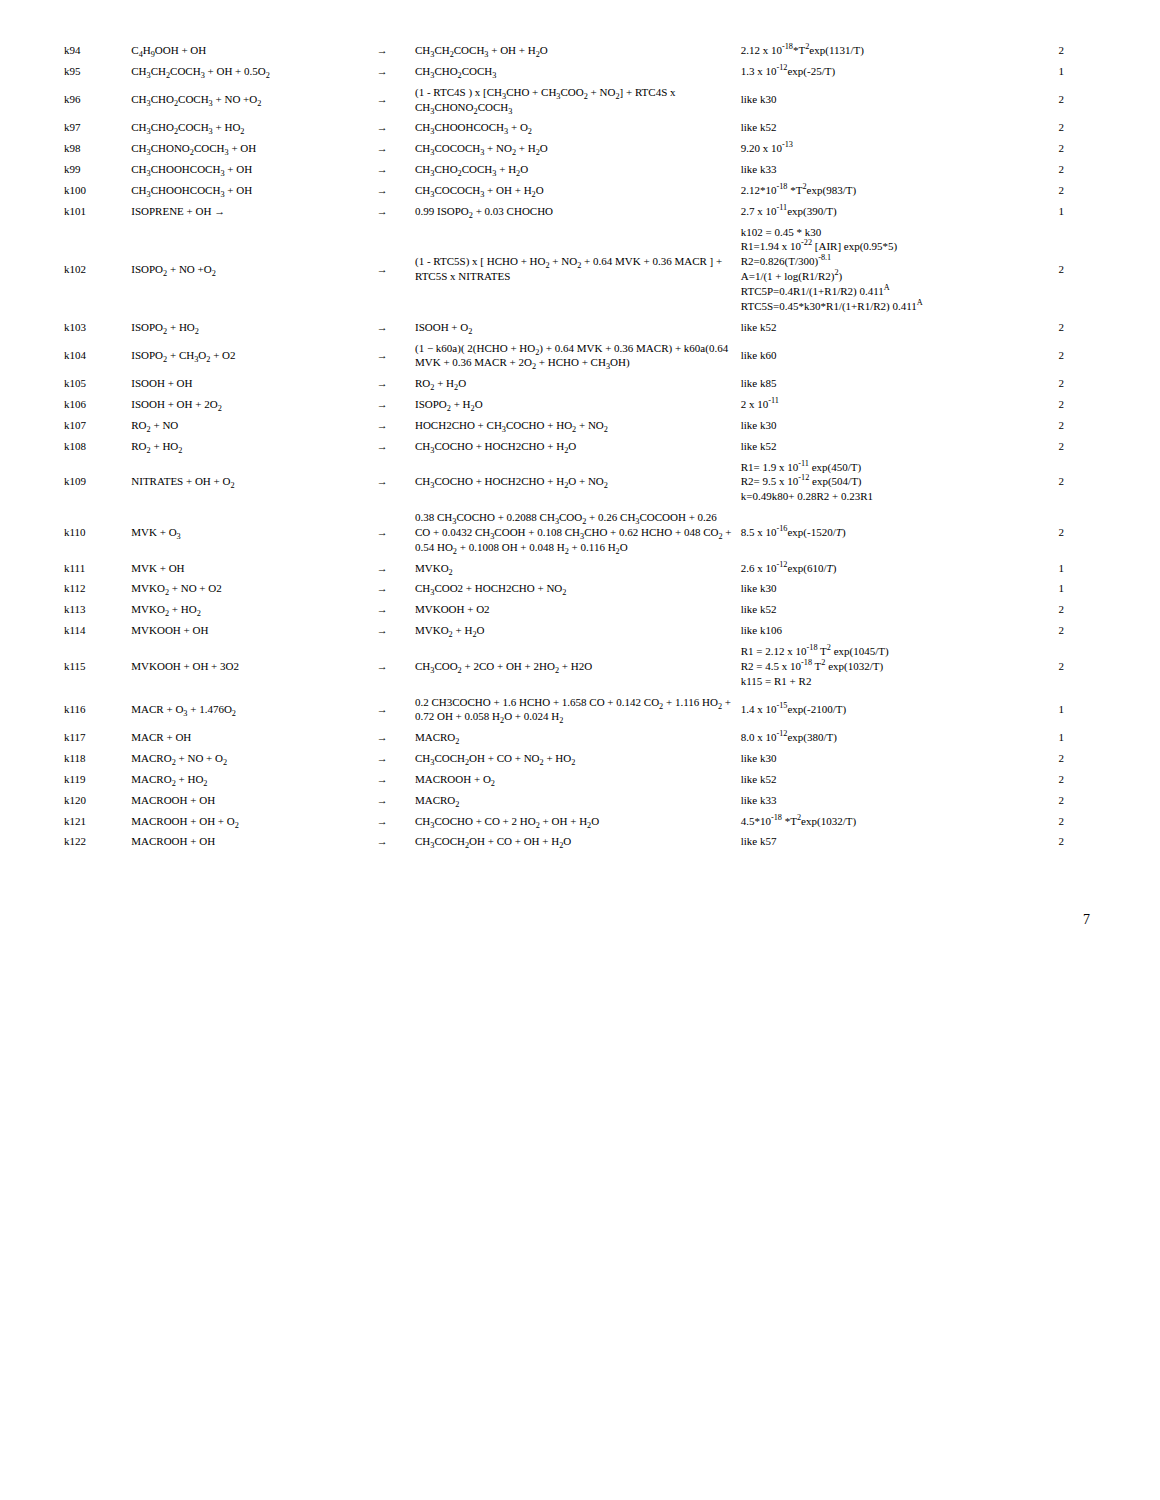| k94 | C 4 H 9 OOH + OH | → | CH 3 CH 2 COCH 3 + OH + H 2 O | 2.12 x 10 -18 *T 2 exp(1131/T) | 2 |
| k95 | CH 3 CH 2 COCH 3 + OH + 0.5O 2 | → | CH 3 CHO 2 COCH 3 | 1.3 x 10 -12 exp(-25/T) | 1 |
| k96 | CH 3 CHO 2 COCH 3 + NO +O 2 | → | (1 - RTC4S ) x [CH 3 CHO + CH 3 COO 2 + NO 2 ] + RTC4S x CH 3 CHONO 2 COCH 3 | like k30 | 2 |
| k97 | CH 3 CHO 2 COCH 3 + HO 2 | → | CH 3 CHOOHCOCH 3 + O 2 | like k52 | 2 |
| k98 | CH 3 CHONO 2 COCH 3 + OH | → | CH 3 COCOCH 3 + NO 2 + H 2 O | 9.20 x 10 -13 | 2 |
| k99 | CH 3 CHOOHCOCH 3 + OH | → | CH 3 CHO 2 COCH 3 + H 2 O | like k33 | 2 |
| k100 | CH 3 CHOOHCOCH 3 + OH | → | CH 3 COCOCH 3 + OH + H 2 O | 2.12*10 -18 *T 2 exp(983/T) | 2 |
| k101 | ISOPRENE + OH → | → | 0.99 ISOPO 2 + 0.03 CHOCHO | 2.7 x 10 -11 exp(390/T) | 1 |
| k102 | ISOPO 2 + NO +O 2 | → | (1 - RTC5S) x [ HCHO + HO 2 + NO 2 + 0.64 MVK + 0.36 MACR ] + RTC5S x NITRATES | k102 = 0.45 * k30 R1=1.94 x 10 -22 [AIR] exp(0.95*5) R2=0.826(T/300) -8.1 A=1/(1 + log(R1/R2) 2 ) RTC5P=0.4R1/(1+R1/R2) 0.411 A RTC5S=0.45*k30*R1/(1+R1/R2) 0.411 A | 2 |
| k103 | ISOPO 2 + HO 2 | → | ISOOH + O 2 | like k52 | 2 |
| k104 | ISOPO 2 + CH 3 O 2 + O2 | → | (1 − k60a)( 2(HCHO + HO 2 ) + 0.64 MVK + 0.36 MACR) + k60a(0.64 MVK + 0.36 MACR + 2O 2 + HCHO + CH 3 OH) | like k60 | 2 |
| k105 | ISOOH + OH | → | RO 2 + H 2 O | like k85 | 2 |
| k106 | ISOOH + OH + 2O 2 | → | ISOPO 2 + H 2 O | 2 x 10 -11 | 2 |
| k107 | RO 2 + NO | → | HOCH2CHO + CH 3 COCHO + HO 2 + NO 2 | like k30 | 2 |
| k108 | RO 2 + HO 2 | → | CH 3 COCHO + HOCH2CHO + H 2 O | like k52 | 2 |
| k109 | NITRATES + OH + O 2 | → | CH 3 COCHO + HOCH2CHO + H 2 O + NO 2 | R1= 1.9 x 10 -11 exp(450/T) R2= 9.5 x 10 -12 exp(504/T) k=0.49k80+ 0.28R2 + 0.23R1 | 2 |
| k110 | MVK + O 3 | → | 0.38 CH 3 COCHO + 0.2088 CH 3 COO 2 + 0.26 CH 3 COCOOH + 0.26 CO + 0.0432 CH 3 COOH + 0.108 CH 3 CHO + 0.62 HCHO + 048 CO 2 + 0.54 HO 2 + 0.1008 OH + 0.048 H 2 + 0.116 H 2 O | 8.5 x 10 -16 exp(-1520/ T ) | 2 |
| k111 | MVK + OH | → | MVKO 2 | 2.6 x 10 -12 exp(610/ T ) | 1 |
| k112 | MVKO 2 + NO + O2 | → | CH 3 COO2 + HOCH2CHO + NO 2 | like k30 | 1 |
| k113 | MVKO 2 + HO 2 | → | MVKOOH + O2 | like k52 | 2 |
| k114 | MVKOOH + OH | → | MVKO 2 + H 2 O | like k106 | 2 |
| k115 | MVKOOH + OH + 3O2 | → | CH 3 COO 2 + 2CO + OH + 2HO 2 + H2O | R1 = 2.12 x 10 -18 T 2 exp(1045/T) R2 = 4.5 x 10 -18 T 2 exp(1032/T) k115 = R1 + R2 | 2 |
| k116 | MACR + O 3 + 1.476O 2 | → | 0.2 CH3COCHO + 1.6 HCHO + 1.658 CO + 0.142 CO 2 + 1.116 HO 2 + 0.72 OH + 0.058 H 2 O + 0.024 H 2 | 1.4 x 10 -15 exp(-2100/T) | 1 |
| k117 | MACR + OH | → | MACRO 2 | 8.0 x 10 -12 exp(380/T) | 1 |
| k118 | MACRO 2 + NO + O 2 | → | CH 3 COCH 2 OH + CO + NO 2 + HO 2 | like k30 | 2 |
| k119 | MACRO 2 + HO 2 | → | MACROOH + O 2 | like k52 | 2 |
| k120 | MACROOH + OH | → | MACRO 2 | like k33 | 2 |
| k121 | MACROOH + OH + O 2 | → | CH 3 COCHO + CO + 2 HO 2 + OH + H 2 O | 4.5*10 -18 *T 2 exp(1032/T) | 2 |
| k122 | MACROOH + OH | → | CH 3 COCH 2 OH + CO + OH + H 2 O | like k57 | 2 |
7